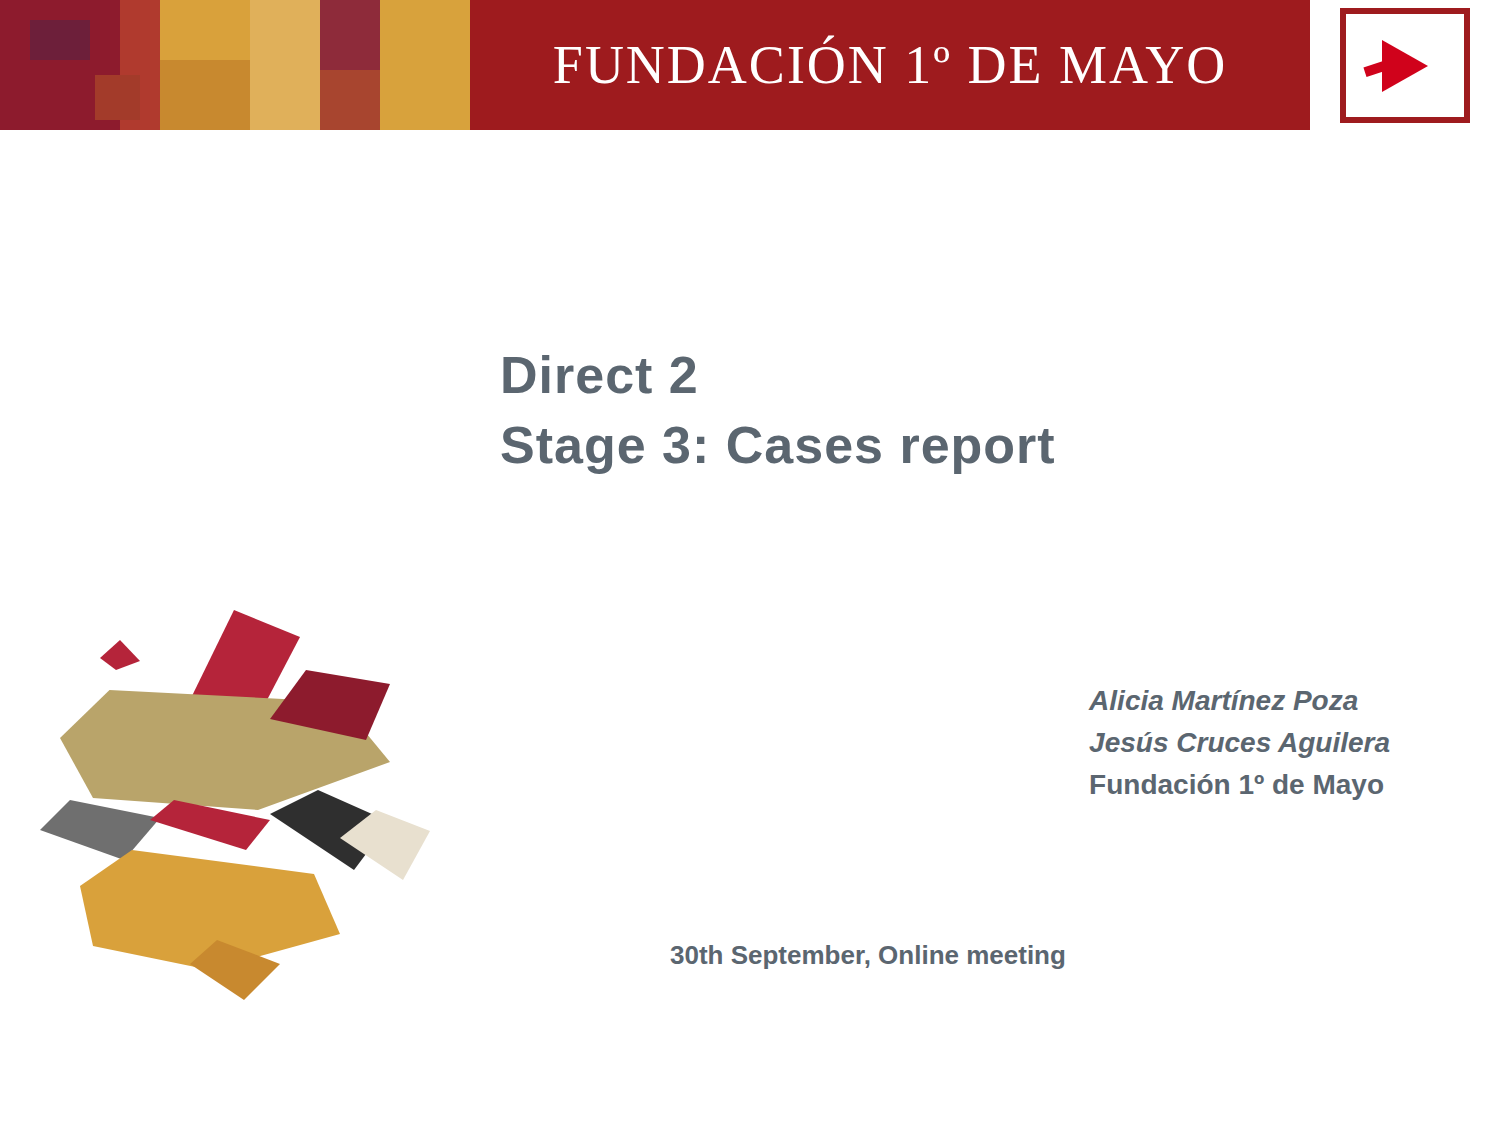FUNDACIÓN 1º DE MAYO
Direct 2
Stage 3: Cases report
Alicia Martínez Poza
Jesús Cruces Aguilera
Fundación 1º de Mayo
30th September, Online meeting